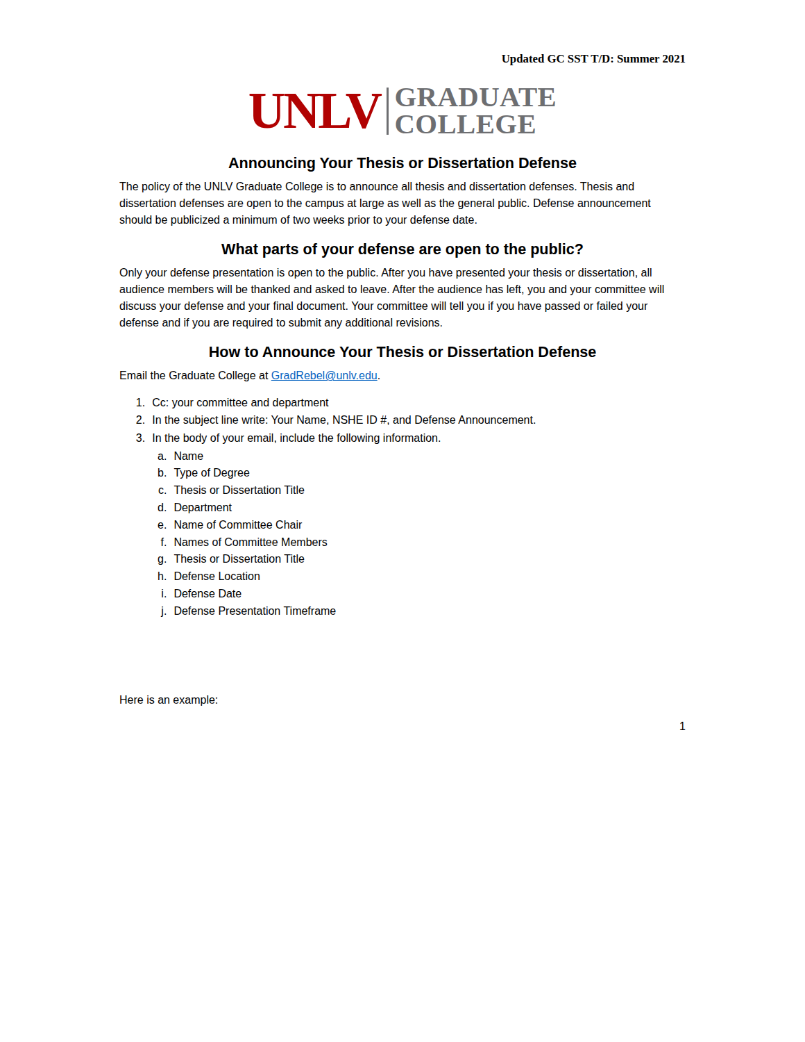Updated GC SST T/D: Summer 2021
UNLV GRADUATE
COLLEGE
Announcing Your Thesis or Dissertation Defense
The policy of the UNLV Graduate College is to announce all thesis and dissertation defenses. Thesis and dissertation defenses are open to the campus at large as well as the general public. Defense announcement should be publicized a minimum of two weeks prior to your defense date.
What parts of your defense are open to the public?
Only your defense presentation is open to the public. After you have presented your thesis or dissertation, all audience members will be thanked and asked to leave. After the audience has left, you and your committee will discuss your defense and your final document. Your committee will tell you if you have passed or failed your defense and if you are required to submit any additional revisions.
How to Announce Your Thesis or Dissertation Defense
Email the Graduate College at GradRebel@unlv.edu.
Cc: your committee and department
In the subject line write: Your Name, NSHE ID #, and Defense Announcement.
In the body of your email, include the following information.
Name
Type of Degree
Thesis or Dissertation Title
Department
Name of Committee Chair
Names of Committee Members
Thesis or Dissertation Title
Defense Location
Defense Date
Defense Presentation Timeframe
Here is an example:
1